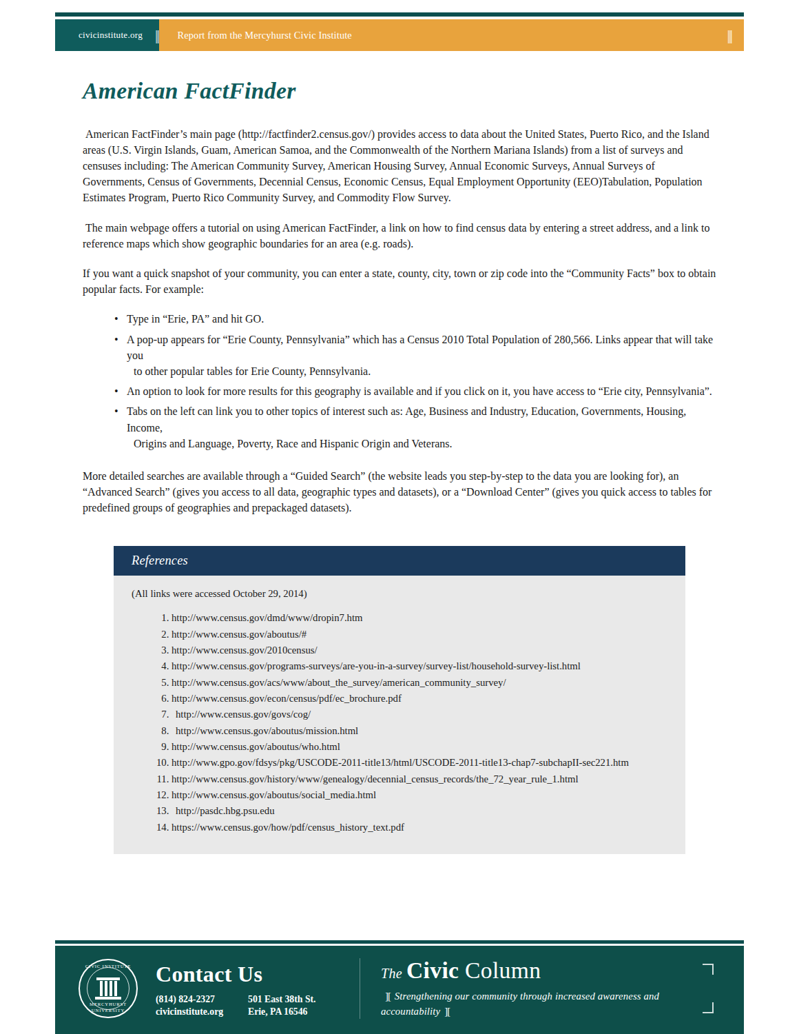civicinstitute.org
|||
Report from the Mercyhurst Civic Institute |||
American FactFinder
American FactFinder’s main page (http://factfinder2.census.gov/) provides access to data about the United States, Puerto Rico, and the Island areas (U.S. Virgin Islands, Guam, American Samoa, and the Commonwealth of the Northern Mariana Islands) from a list of surveys and censuses including: The American Community Survey, American Housing Survey, Annual Economic Surveys, Annual Surveys of Governments, Census of Governments, Decennial Census, Economic Census, Equal Employment Opportunity (EEO)Tabulation, Population Estimates Program, Puerto Rico Community Survey, and Commodity Flow Survey.
The main webpage offers a tutorial on using American FactFinder, a link on how to find census data by entering a street address, and a link to reference maps which show geographic boundaries for an area (e.g. roads).
If you want a quick snapshot of your community, you can enter a state, county, city, town or zip code into the “Community Facts” box to obtain popular facts. For example:
Type in “Erie, PA” and hit GO.
A pop-up appears for “Erie County, Pennsylvania” which has a Census 2010 Total Population of 280,566. Links appear that will take youto other popular tables for Erie County, Pennsylvania.
An option to look for more results for this geography is available and if you click on it, you have access to “Erie city, Pennsylvania”.
Tabs on the left can link you to other topics of interest such as: Age, Business and Industry, Education, Governments, Housing, Income,Origins and Language, Poverty, Race and Hispanic Origin and Veterans.
More detailed searches are available through a “Guided Search” (the website leads you step-by-step to the data you are looking for), an “Advanced Search” (gives you access to all data, geographic types and datasets), or a “Download Center” (gives you quick access to tables for predefined groups of geographies and prepackaged datasets).
References
(All links were accessed October 29, 2014)
http://www.census.gov/dmd/www/dropin7.htm
http://www.census.gov/aboutus/#
http://www.census.gov/2010census/
http://www.census.gov/programs-surveys/are-you-in-a-survey/survey-list/household-survey-list.html
http://www.census.gov/acs/www/about_the_survey/american_community_survey/
http://www.census.gov/econ/census/pdf/ec_brochure.pdf
http://www.census.gov/govs/cog/
http://www.census.gov/aboutus/mission.html
http://www.census.gov/aboutus/who.html
http://www.gpo.gov/fdsys/pkg/USCODE-2011-title13/html/USCODE-2011-title13-chap7-subchapII-sec221.htm
http://www.census.gov/history/www/genealogy/decennial_census_records/the_72_year_rule_1.html
http://www.census.gov/aboutus/social_media.html
http://pasdc.hbg.psu.edu
https://www.census.gov/how/pdf/census_history_text.pdf
Civic Institute
Mercyhurst University
Contact Us
(814) 824-2327501 East 38th St.
civicinstitute.org Erie, PA 16546
The Civic Column
][Strengthening our community through increased awareness and accountability][